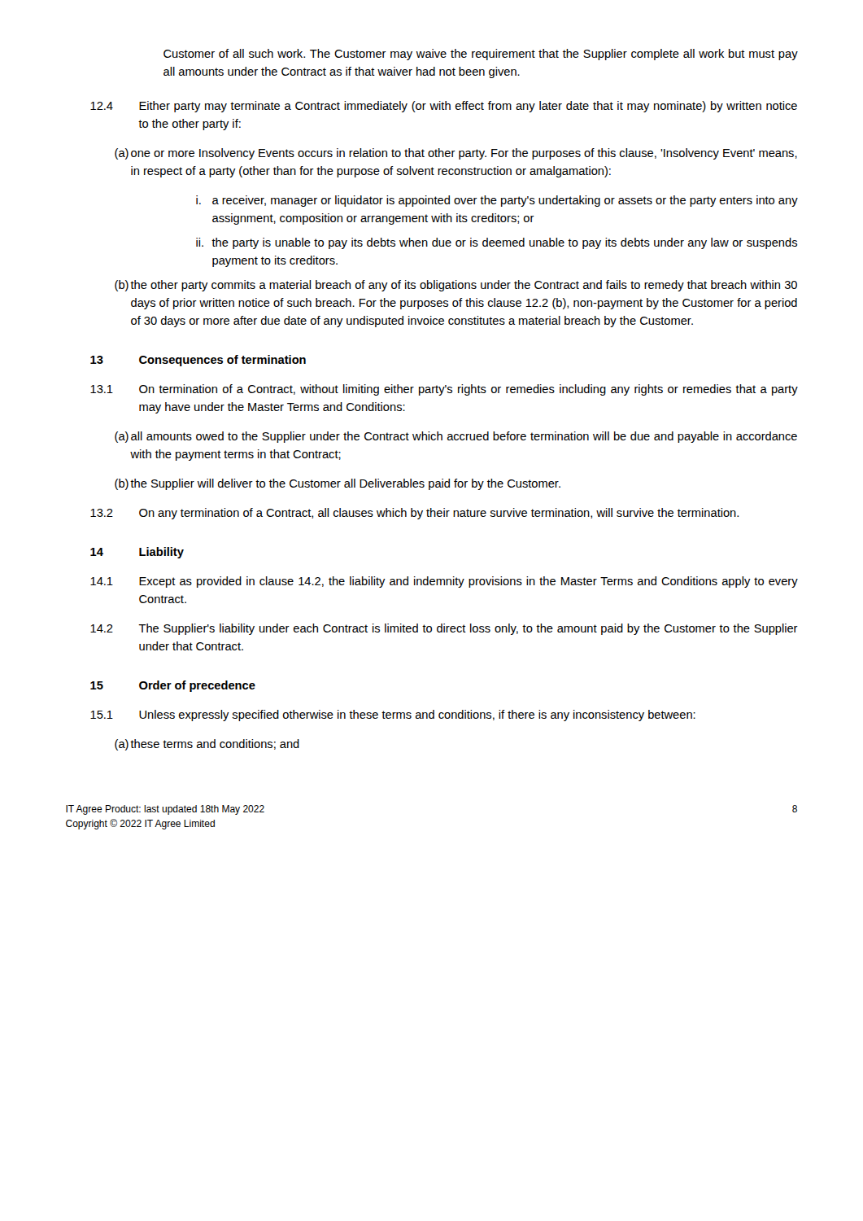Customer of all such work. The Customer may waive the requirement that the Supplier complete all work but must pay all amounts under the Contract as if that waiver had not been given.
12.4
Either party may terminate a Contract immediately (or with effect from any later date that it may nominate) by written notice to the other party if:
(a)
one or more Insolvency Events occurs in relation to that other party. For the purposes of this clause, 'Insolvency Event' means, in respect of a party (other than for the purpose of solvent reconstruction or amalgamation):
i.
a receiver, manager or liquidator is appointed over the party's undertaking or assets or the party enters into any assignment, composition or arrangement with its creditors; or
ii.
the party is unable to pay its debts when due or is deemed unable to pay its debts under any law or suspends payment to its creditors.
(b)
the other party commits a material breach of any of its obligations under the Contract and fails to remedy that breach within 30 days of prior written notice of such breach. For the purposes of this clause 12.2 (b), non-payment by the Customer for a period of 30 days or more after due date of any undisputed invoice constitutes a material breach by the Customer.
13 Consequences of termination
13.1
On termination of a Contract, without limiting either party's rights or remedies including any rights or remedies that a party may have under the Master Terms and Conditions:
(a)
all amounts owed to the Supplier under the Contract which accrued before termination will be due and payable in accordance with the payment terms in that Contract;
(b)
the Supplier will deliver to the Customer all Deliverables paid for by the Customer.
13.2
On any termination of a Contract, all clauses which by their nature survive termination, will survive the termination.
14 Liability
14.1
Except as provided in clause 14.2, the liability and indemnity provisions in the Master Terms and Conditions apply to every Contract.
14.2
The Supplier's liability under each Contract is limited to direct loss only, to the amount paid by the Customer to the Supplier under that Contract.
15 Order of precedence
15.1
Unless expressly specified otherwise in these terms and conditions, if there is any inconsistency between:
(a)
these terms and conditions; and
IT Agree Product: last updated 18th May 2022
Copyright © 2022 IT Agree Limited
8